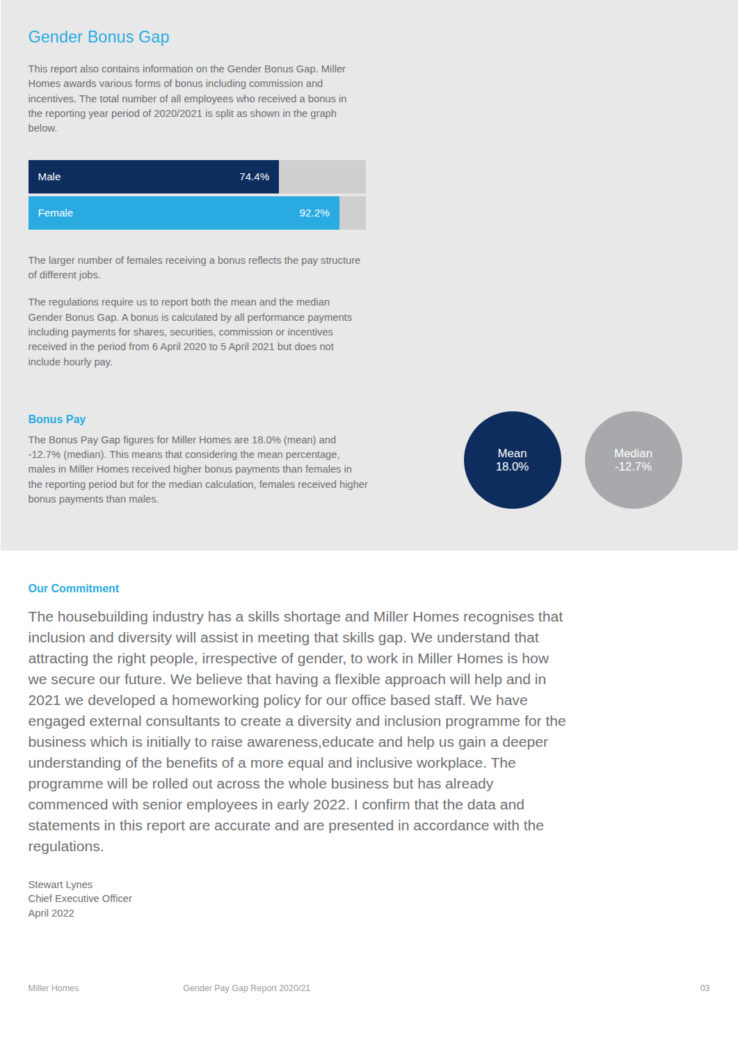Gender Bonus Gap
This report also contains information on the Gender Bonus Gap. Miller Homes awards various forms of bonus including commission and incentives. The total number of all employees who received a bonus in the reporting year period of 2020/2021 is split as shown in the graph below.
Male 74.4%
Female 92.2%
The larger number of females receiving a bonus reflects the pay structure of different jobs.
The regulations require us to report both the mean and the median Gender Bonus Gap. A bonus is calculated by all performance payments including payments for shares, securities, commission or incentives received in the period from 6 April 2020 to 5 April 2021 but does not include hourly pay.
Bonus Pay
The Bonus Pay Gap figures for Miller Homes are 18.0% (mean) and -12.7% (median). This means that considering the mean percentage, males in Miller Homes received higher bonus payments than females in the reporting period but for the median calculation, females received higher bonus payments than males.
Mean 18.0%
Median -12.7%
Our Commitment
The housebuilding industry has a skills shortage and Miller Homes recognises that inclusion and diversity will assist in meeting that skills gap. We understand that attracting the right people, irrespective of gender, to work in Miller Homes is how we secure our future. We believe that having a flexible approach will help and in 2021 we developed a homeworking policy for our office based staff. We have engaged external consultants to create a diversity and inclusion programme for the business which is initially to raise awareness,educate and help us gain a deeper understanding of the benefits of a more equal and inclusive workplace. The programme will be rolled out across the whole business but has already commenced with senior employees in early 2022. I confirm that the data and statements in this report are accurate and are presented in accordance with the regulations.
Stewart Lynes
Chief Executive Officer
April 2022
Miller Homes
Gender Pay Gap Report 2020/21
03